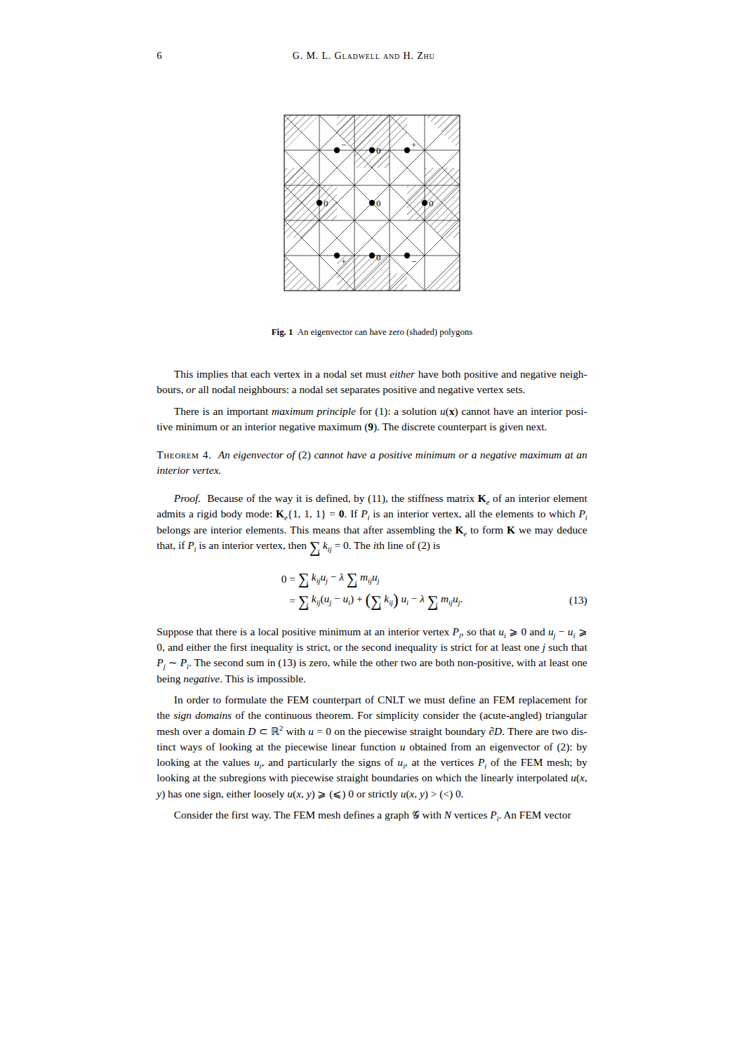6
G. M. L. Gladwell and H. Zhu
− 0 + 0 0 0 + 0 −
Fig. 1 An eigenvector can have zero (shaded) polygons
This implies that each vertex in a nodal set must either have both positive and negative neighbours, or all nodal neighbours: a nodal set separates positive and negative vertex sets.
There is an important maximum principle for (1): a solution u(x) cannot have an interior positive minimum or an interior negative maximum (9). The discrete counterpart is given next.
Theorem 4. An eigenvector of (2) cannot have a positive minimum or a negative maximum at an interior vertex.
Proof. Because of the way it is defined, by (11), the stiffness matrix Ke of an interior element admits a rigid body mode: Ke{1, 1, 1} = 0. If Pi is an interior vertex, all the elements to which Pi belongs are interior elements. This means that after assembling the Ke to form K we may deduce that, if Pi is an interior vertex, then ∑j kij = 0. The ith line of (2) is
| 0 = | ∑ j k ij u j − λ ∑ j m ij u j |
| = | ∑ j k ij ( u j − u i ) + ( ∑ j k ij ) u i − λ ∑ j m ij u j . |
(13)
Suppose that there is a local positive minimum at an interior vertex Pi, so that ui ⩾ 0 and uj − ui ⩾ 0, and either the first inequality is strict, or the second inequality is strict for at least one j such that Pj ∼ Pi. The second sum in (13) is zero, while the other two are both non-positive, with at least one being negative. This is impossible.
In order to formulate the FEM counterpart of CNLT we must define an FEM replacement for the sign domains of the continuous theorem. For simplicity consider the (acute-angled) triangular mesh over a domain D ⊂ ℝ2 with u = 0 on the piecewise straight boundary ∂D. There are two distinct ways of looking at the piecewise linear function u obtained from an eigenvector of (2): by looking at the values ui, and particularly the signs of ui, at the vertices Pi of the FEM mesh; by looking at the subregions with piecewise straight boundaries on which the linearly interpolated u(x, y) has one sign, either loosely u(x, y) ⩾ (⩽) 0 or strictly u(x, y) > (<) 0.
Consider the first way. The FEM mesh defines a graph 𝒢 with N vertices Pi. An FEM vector